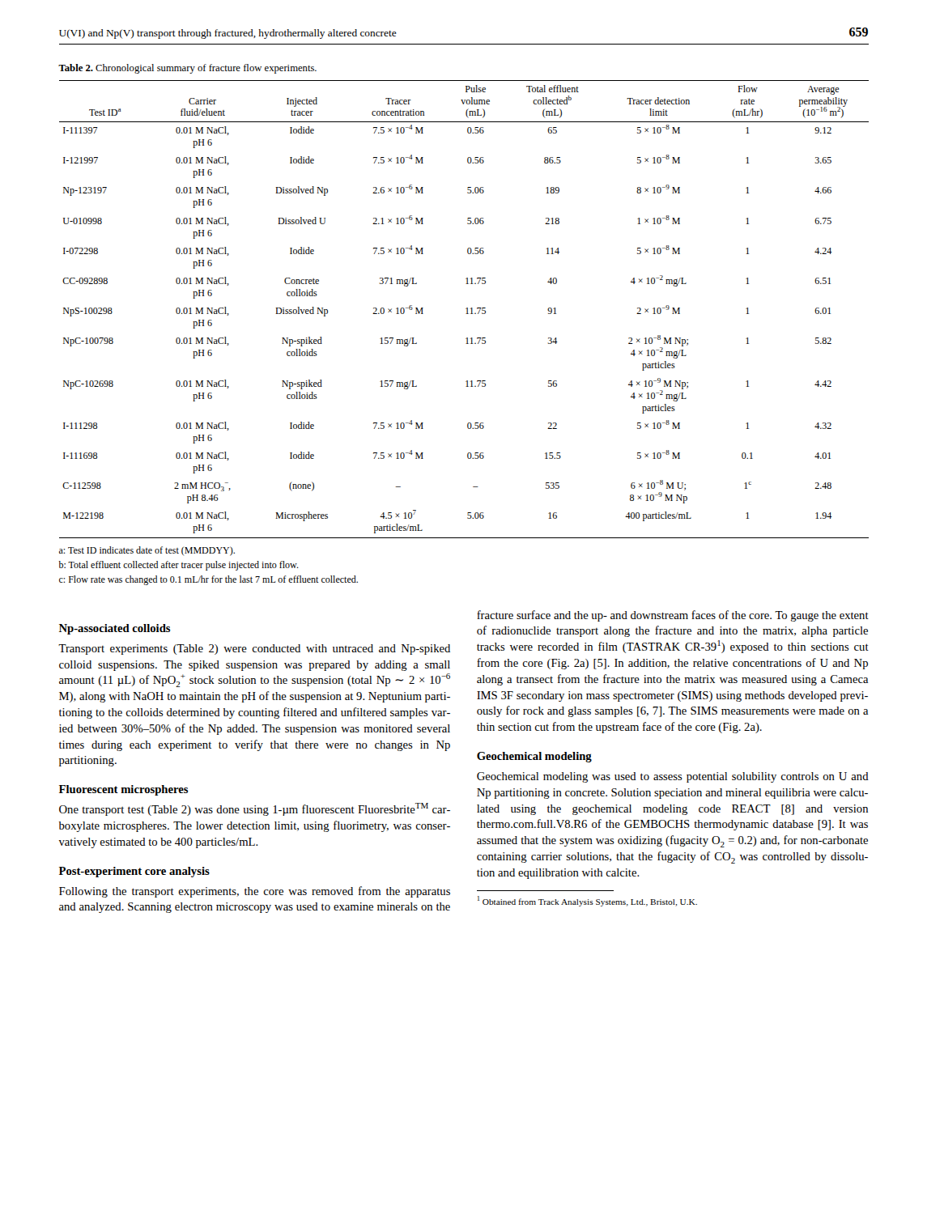U(VI) and Np(V) transport through fractured, hydrothermally altered concrete 659
Table 2. Chronological summary of fracture flow experiments.
| Test ID a | Carrier fluid/eluent | Injected tracer | Tracer concentration | Pulse volume (mL) | Total effluent collected b (mL) | Tracer detection limit | Flow rate (mL/hr) | Average permeability (10 −16 m 2 ) |
| --- | --- | --- | --- | --- | --- | --- | --- | --- |
| I-111397 | 0.01 M NaCl, pH 6 | Iodide | 7.5 × 10 −4 M | 0.56 | 65 | 5 × 10 −8 M | 1 | 9.12 |
| I-121997 | 0.01 M NaCl, pH 6 | Iodide | 7.5 × 10 −4 M | 0.56 | 86.5 | 5 × 10 −8 M | 1 | 3.65 |
| Np-123197 | 0.01 M NaCl, pH 6 | Dissolved Np | 2.6 × 10 −6 M | 5.06 | 189 | 8 × 10 −9 M | 1 | 4.66 |
| U-010998 | 0.01 M NaCl, pH 6 | Dissolved U | 2.1 × 10 −6 M | 5.06 | 218 | 1 × 10 −8 M | 1 | 6.75 |
| I-072298 | 0.01 M NaCl, pH 6 | Iodide | 7.5 × 10 −4 M | 0.56 | 114 | 5 × 10 −8 M | 1 | 4.24 |
| CC-092898 | 0.01 M NaCl, pH 6 | Concrete colloids | 371 mg/L | 11.75 | 40 | 4 × 10 −2 mg/L | 1 | 6.51 |
| NpS-100298 | 0.01 M NaCl, pH 6 | Dissolved Np | 2.0 × 10 −6 M | 11.75 | 91 | 2 × 10 −9 M | 1 | 6.01 |
| NpC-100798 | 0.01 M NaCl, pH 6 | Np-spiked colloids | 157 mg/L | 11.75 | 34 | 2 × 10 −8 M Np; 4 × 10 −2 mg/L particles | 1 | 5.82 |
| NpC-102698 | 0.01 M NaCl, pH 6 | Np-spiked colloids | 157 mg/L | 11.75 | 56 | 4 × 10 −9 M Np; 4 × 10 −2 mg/L particles | 1 | 4.42 |
| I-111298 | 0.01 M NaCl, pH 6 | Iodide | 7.5 × 10 −4 M | 0.56 | 22 | 5 × 10 −8 M | 1 | 4.32 |
| I-111698 | 0.01 M NaCl, pH 6 | Iodide | 7.5 × 10 −4 M | 0.56 | 15.5 | 5 × 10 −8 M | 0.1 | 4.01 |
| C-112598 | 2 mM HCO 3 − , pH 8.46 | (none) | – | – | 535 | 6 × 10 −8 M U; 8 × 10 −9 M Np | 1 c | 2.48 |
| M-122198 | 0.01 M NaCl, pH 6 | Microspheres | 4.5 × 10 7 particles/mL | 5.06 | 16 | 400 particles/mL | 1 | 1.94 |
a: Test ID indicates date of test (MMDDYY).
b: Total effluent collected after tracer pulse injected into flow.
c: Flow rate was changed to 0.1 mL/hr for the last 7 mL of effluent collected.
Np-associated colloids
Transport experiments (Table 2) were conducted with untraced and Np-spiked colloid suspensions. The spiked suspension was prepared by adding a small amount (11 µL) of NpO2+ stock solution to the suspension (total Np ∼ 2 × 10−6 M), along with NaOH to maintain the pH of the suspension at 9. Neptunium partitioning to the colloids determined by counting filtered and unfiltered samples varied between 30%–50% of the Np added. The suspension was monitored several times during each experiment to verify that there were no changes in Np partitioning.
Fluorescent microspheres
One transport test (Table 2) was done using 1-µm fluorescent FluoresbriteTM carboxylate microspheres. The lower detection limit, using fluorimetry, was conservatively estimated to be 400 particles/mL.
Post-experiment core analysis
Following the transport experiments, the core was removed from the apparatus and analyzed. Scanning electron microscopy was used to examine minerals on the fracture surface and the up- and downstream faces of the core. To gauge the extent of radionuclide transport along the fracture and into the matrix, alpha particle tracks were recorded in film (TASTRAK CR-391) exposed to thin sections cut from the core (Fig. 2a) [5]. In addition, the relative concentrations of U and Np along a transect from the fracture into the matrix was measured using a Cameca IMS 3F secondary ion mass spectrometer (SIMS) using methods developed previously for rock and glass samples [6, 7]. The SIMS measurements were made on a thin section cut from the upstream face of the core (Fig. 2a).
Geochemical modeling
Geochemical modeling was used to assess potential solubility controls on U and Np partitioning in concrete. Solution speciation and mineral equilibria were calculated using the geochemical modeling code REACT [8] and version thermo.com.full.V8.R6 of the GEMBOCHS thermodynamic database [9]. It was assumed that the system was oxidizing (fugacity O2 = 0.2) and, for non-carbonate containing carrier solutions, that the fugacity of CO2 was controlled by dissolution and equilibration with calcite.
1 Obtained from Track Analysis Systems, Ltd., Bristol, U.K.